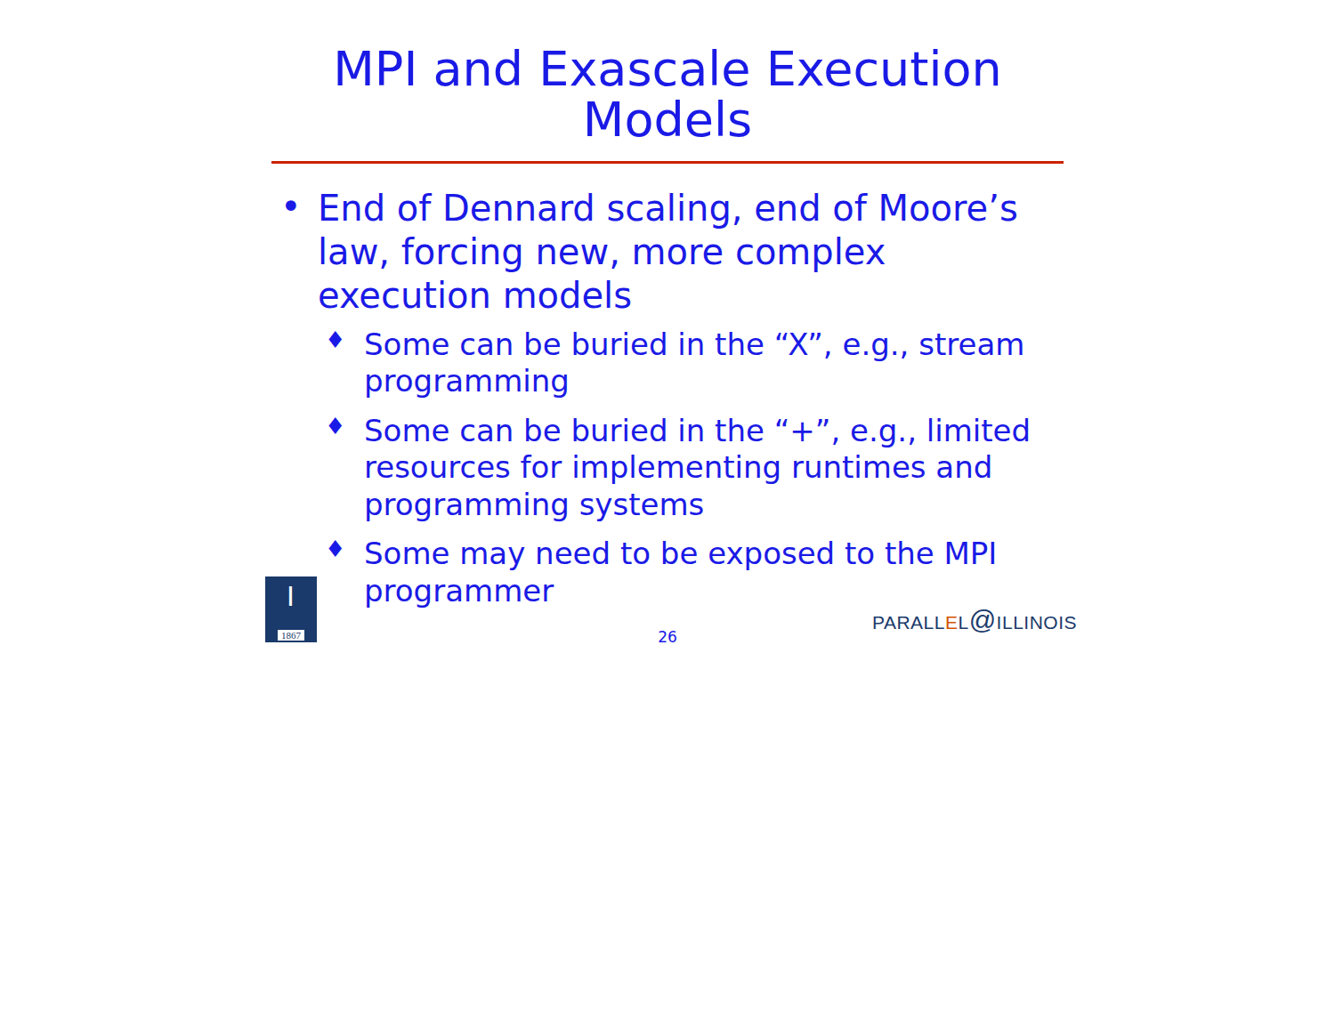MPI and Exascale Execution
Models
End of Dennard scaling, end of Moore’s law, forcing new, more complex execution models
Some can be buried in the “X”, e.g., stream programming
Some can be buried in the “+”, e.g., limited resources for implementing runtimes and programming systems
Some may need to be exposed to the MPI programmer
Ⅰ
1867
26
Parallel@Illinois